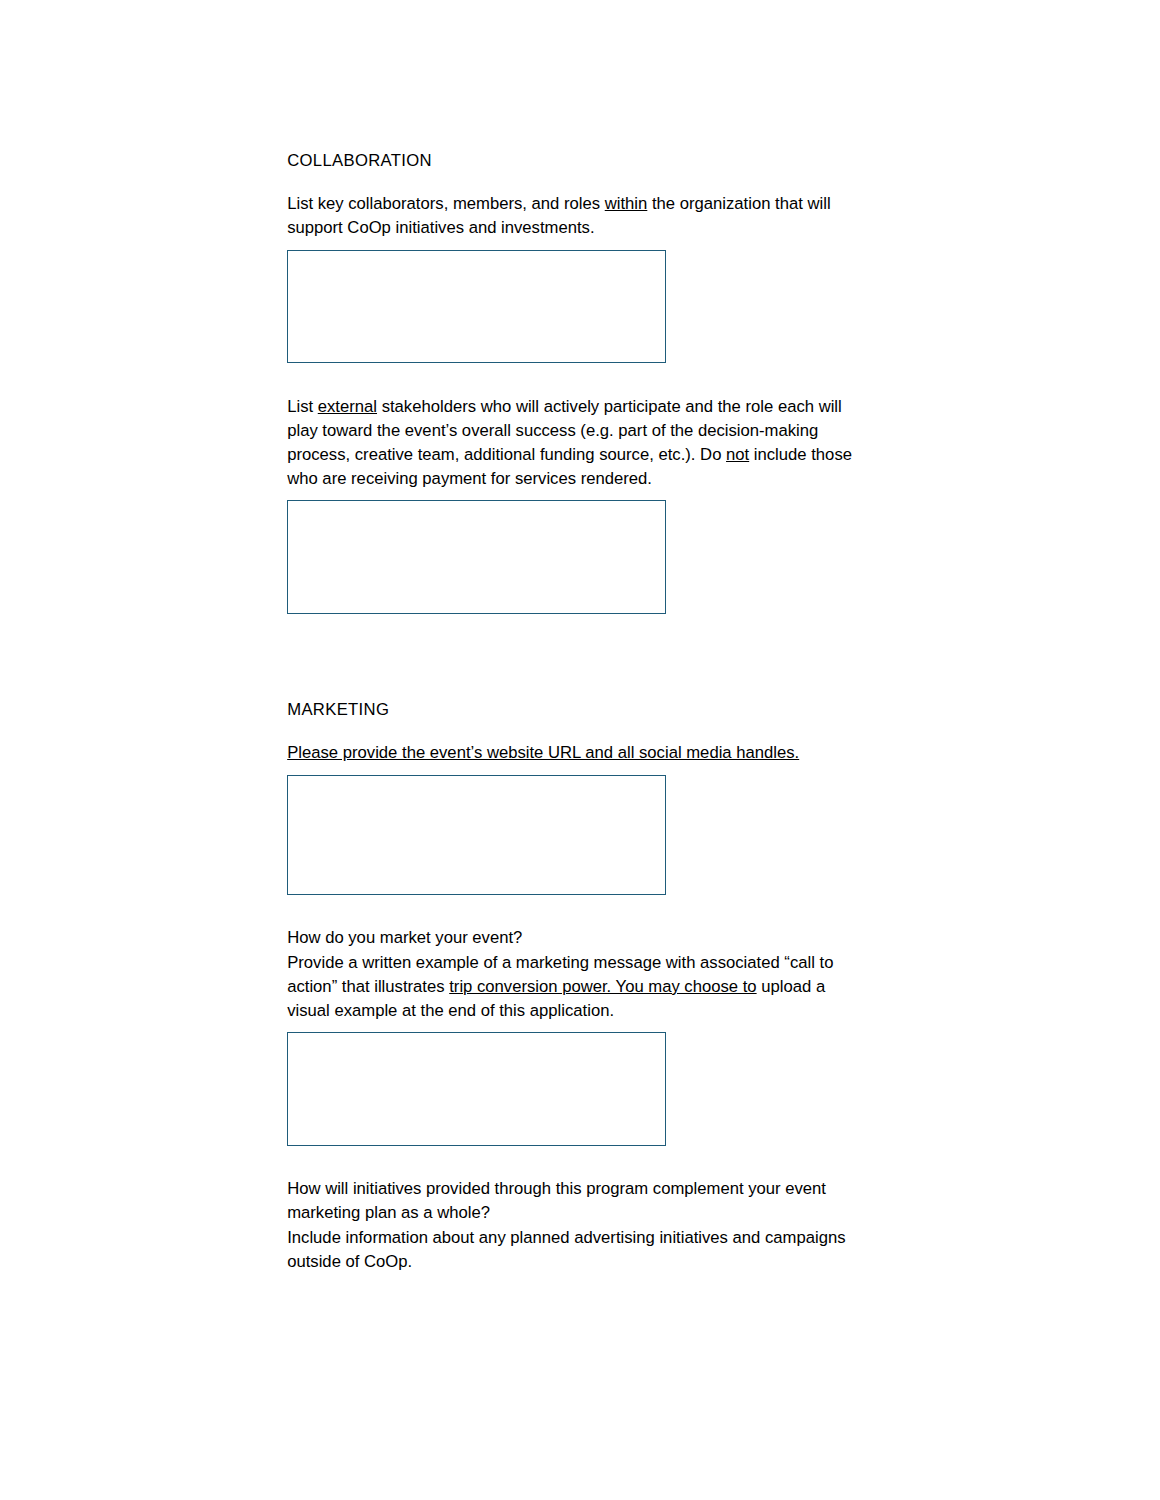COLLABORATION
List key collaborators, members, and roles within the organization that will support CoOp initiatives and investments.
List external stakeholders who will actively participate and the role each will play toward the event’s overall success (e.g. part of the decision-making process, creative team, additional funding source, etc.). Do not include those who are receiving payment for services rendered.
MARKETING
Please provide the event’s website URL and all social media handles.
How do you market your event?
Provide a written example of a marketing message with associated “call to action” that illustrates trip conversion power. You may choose to upload a visual example at the end of this application.
How will initiatives provided through this program complement your event marketing plan as a whole?
Include information about any planned advertising initiatives and campaigns outside of CoOp.